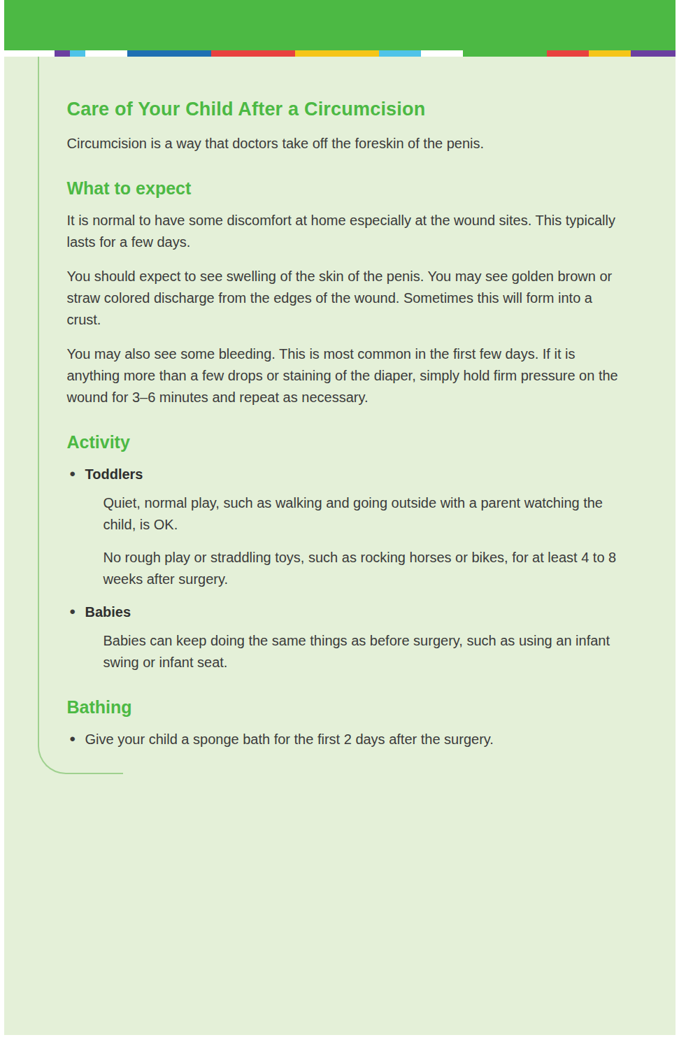Care of Your Child After a Circumcision
Circumcision is a way that doctors take off the foreskin of the penis.
What to expect
It is normal to have some discomfort at home especially at the wound sites. This typically lasts for a few days.
You should expect to see swelling of the skin of the penis. You may see golden brown or straw colored discharge from the edges of the wound. Sometimes this will form into a crust.
You may also see some bleeding. This is most common in the first few days. If it is anything more than a few drops or staining of the diaper, simply hold firm pressure on the wound for 3–6 minutes and repeat as necessary.
Activity
Toddlers
Quiet, normal play, such as walking and going outside with a parent watching the child, is OK.
No rough play or straddling toys, such as rocking horses or bikes, for at least 4 to 8 weeks after surgery.
Babies
Babies can keep doing the same things as before surgery, such as using an infant swing or infant seat.
Bathing
Give your child a sponge bath for the first 2 days after the surgery.